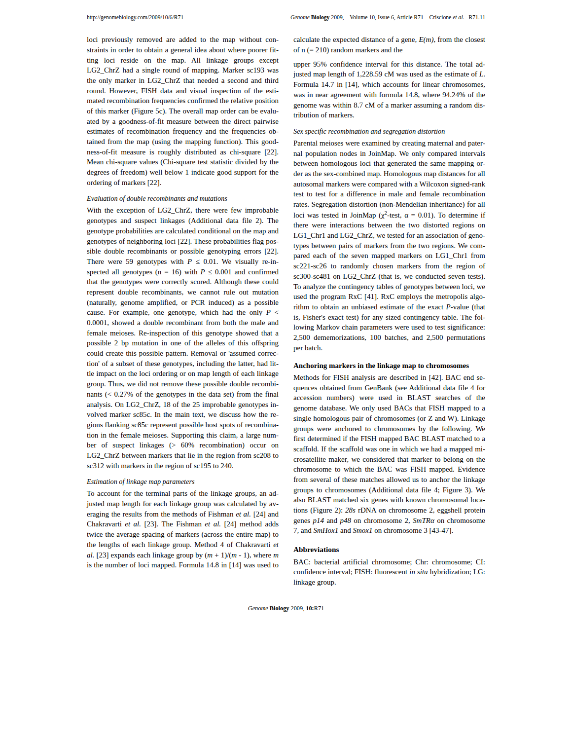http://genomebiology.com/2009/10/6/R71
Genome Biology 2009, Volume 10, Issue 6, Article R71 Criscione et al. R71.11
loci previously removed are added to the map without constraints in order to obtain a general idea about where poorer fitting loci reside on the map. All linkage groups except LG2_ChrZ had a single round of mapping. Marker sc193 was the only marker in LG2_ChrZ that needed a second and third round. However, FISH data and visual inspection of the estimated recombination frequencies confirmed the relative position of this marker (Figure 5c). The overall map order can be evaluated by a goodness-of-fit measure between the direct pairwise estimates of recombination frequency and the frequencies obtained from the map (using the mapping function). This goodness-of-fit measure is roughly distributed as chi-square [22]. Mean chi-square values (Chi-square test statistic divided by the degrees of freedom) well below 1 indicate good support for the ordering of markers [22].
Evaluation of double recombinants and mutations
With the exception of LG2_ChrZ, there were few improbable genotypes and suspect linkages (Additional data file 2). The genotype probabilities are calculated conditional on the map and genotypes of neighboring loci [22]. These probabilities flag possible double recombinants or possible genotyping errors [22]. There were 59 genotypes with P ≤ 0.01. We visually re-inspected all genotypes (n = 16) with P ≤ 0.001 and confirmed that the genotypes were correctly scored. Although these could represent double recombinants, we cannot rule out mutation (naturally, genome amplified, or PCR induced) as a possible cause. For example, one genotype, which had the only P < 0.0001, showed a double recombinant from both the male and female meioses. Re-inspection of this genotype showed that a possible 2 bp mutation in one of the alleles of this offspring could create this possible pattern. Removal or 'assumed correction' of a subset of these genotypes, including the latter, had little impact on the loci ordering or on map length of each linkage group. Thus, we did not remove these possible double recombinants (< 0.27% of the genotypes in the data set) from the final analysis. On LG2_ChrZ, 18 of the 25 improbable genotypes involved marker sc85c. In the main text, we discuss how the regions flanking sc85c represent possible host spots of recombination in the female meioses. Supporting this claim, a large number of suspect linkages (> 60% recombination) occur on LG2_ChrZ between markers that lie in the region from sc208 to sc312 with markers in the region of sc195 to 240.
Estimation of linkage map parameters
To account for the terminal parts of the linkage groups, an adjusted map length for each linkage group was calculated by averaging the results from the methods of Fishman et al. [24] and Chakravarti et al. [23]. The Fishman et al. [24] method adds twice the average spacing of markers (across the entire map) to the lengths of each linkage group. Method 4 of Chakravarti et al. [23] expands each linkage group by (m + 1)/(m - 1), where m is the number of loci mapped. Formula 14.8 in [14] was used to calculate the expected distance of a gene, E(m), from the closest of n (= 210) random markers and the
upper 95% confidence interval for this distance. The total adjusted map length of 1,228.59 cM was used as the estimate of L. Formula 14.7 in [14], which accounts for linear chromosomes, was in near agreement with formula 14.8, where 94.24% of the genome was within 8.7 cM of a marker assuming a random distribution of markers.
Sex specific recombination and segregation distortion
Parental meioses were examined by creating maternal and paternal population nodes in JoinMap. We only compared intervals between homologous loci that generated the same mapping order as the sex-combined map. Homologous map distances for all autosomal markers were compared with a Wilcoxon signed-rank test to test for a difference in male and female recombination rates. Segregation distortion (non-Mendelian inheritance) for all loci was tested in JoinMap (χ2-test, α = 0.01). To determine if there were interactions between the two distorted regions on LG1_Chr1 and LG2_ChrZ, we tested for an association of genotypes between pairs of markers from the two regions. We compared each of the seven mapped markers on LG1_Chr1 from sc221-sc26 to randomly chosen markers from the region of sc300-sc481 on LG2_ChrZ (that is, we conducted seven tests). To analyze the contingency tables of genotypes between loci, we used the program RxC [41]. RxC employs the metropolis algorithm to obtain an unbiased estimate of the exact P-value (that is, Fisher's exact test) for any sized contingency table. The following Markov chain parameters were used to test significance: 2,500 dememorizations, 100 batches, and 2,500 permutations per batch.
Anchoring markers in the linkage map to chromosomes
Methods for FISH analysis are described in [42]. BAC end sequences obtained from GenBank (see Additional data file 4 for accession numbers) were used in BLAST searches of the genome database. We only used BACs that FISH mapped to a single homologous pair of chromosomes (or Z and W). Linkage groups were anchored to chromosomes by the following. We first determined if the FISH mapped BAC BLAST matched to a scaffold. If the scaffold was one in which we had a mapped microsatellite maker, we considered that marker to belong on the chromosome to which the BAC was FISH mapped. Evidence from several of these matches allowed us to anchor the linkage groups to chromosomes (Additional data file 4; Figure 3). We also BLAST matched six genes with known chromosomal locations (Figure 2): 28s rDNA on chromosome 2, eggshell protein genes p14 and p48 on chromosome 2, SmTRα on chromosome 7, and SmHox1 and Smox1 on chromosome 3 [43-47].
Abbreviations
BAC: bacterial artificial chromosome; Chr: chromosome; CI: confidence interval; FISH: fluorescent in situ hybridization; LG: linkage group.
Genome Biology 2009, 10: R71